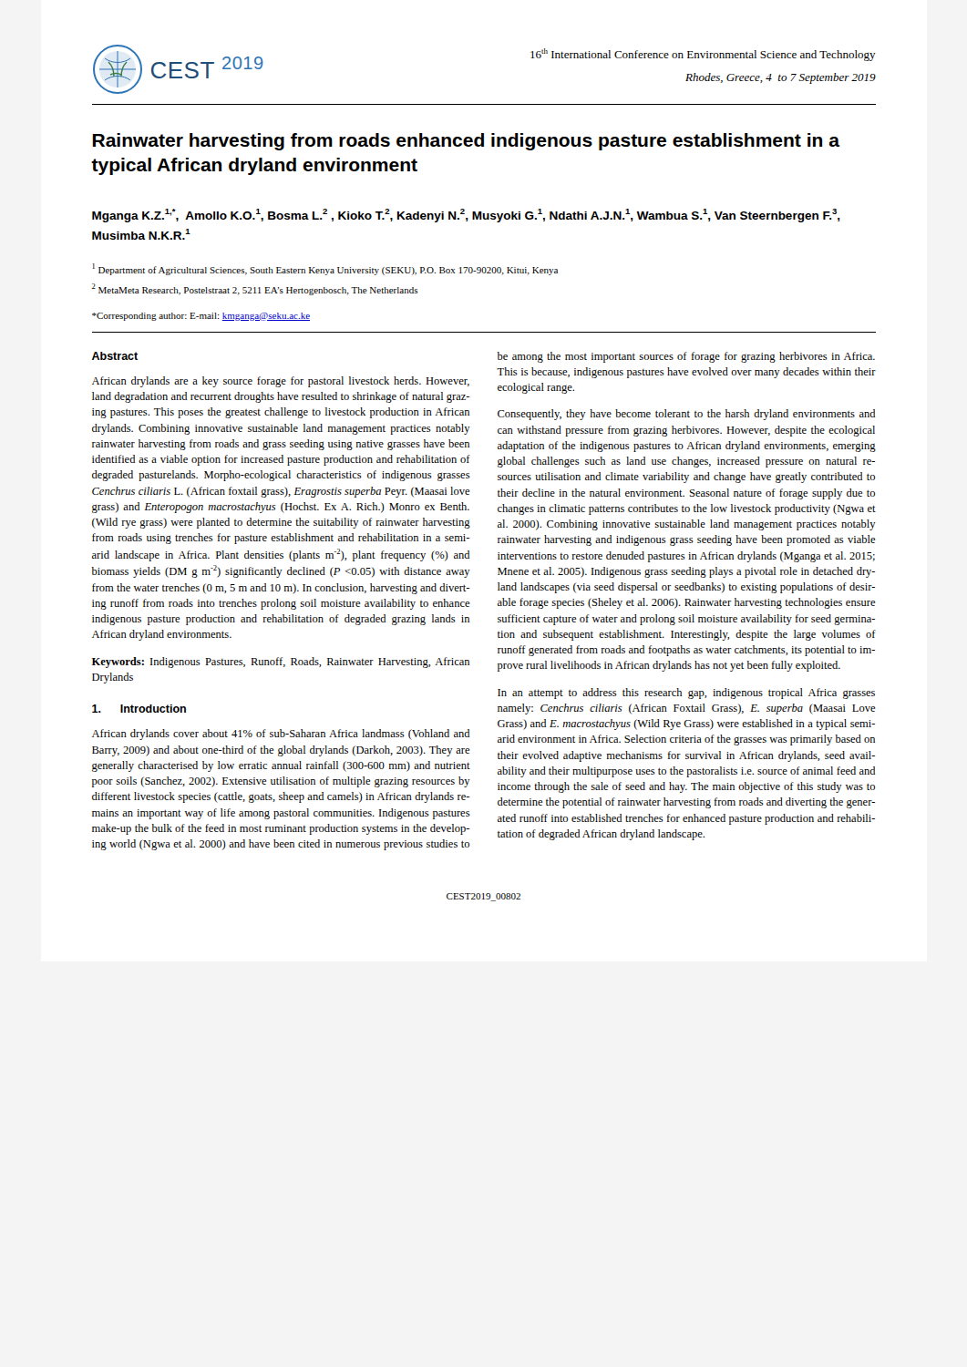CEST 2019
16th International Conference on Environmental Science and Technology
Rhodes, Greece, 4 to 7 September 2019
Rainwater harvesting from roads enhanced indigenous pasture establishment in a typical African dryland environment
Mganga K.Z.1,*, Amollo K.O.1, Bosma L.2 , Kioko T.2, Kadenyi N.2, Musyoki G.1, Ndathi A.J.N.1, Wambua S.1, Van Steernbergen F.3, Musimba N.K.R.1
1 Department of Agricultural Sciences, South Eastern Kenya University (SEKU), P.O. Box 170-90200, Kitui, Kenya
2 MetaMeta Research, Postelstraat 2, 5211 EA’s Hertogenbosch, The Netherlands
*Corresponding author: E-mail: kmganga@seku.ac.ke
Abstract
African drylands are a key source forage for pastoral livestock herds. However, land degradation and recurrent droughts have resulted to shrinkage of natural grazing pastures. This poses the greatest challenge to livestock production in African drylands. Combining innovative sustainable land management practices notably rainwater harvesting from roads and grass seeding using native grasses have been identified as a viable option for increased pasture production and rehabilitation of degraded pasturelands. Morpho-ecological characteristics of indigenous grasses Cenchrus ciliaris L. (African foxtail grass), Eragrostis superba Peyr. (Maasai love grass) and Enteropogon macrostachyus (Hochst. Ex A. Rich.) Monro ex Benth. (Wild rye grass) were planted to determine the suitability of rainwater harvesting from roads using trenches for pasture establishment and rehabilitation in a semi-arid landscape in Africa. Plant densities (plants m-2), plant frequency (%) and biomass yields (DM g m-2) significantly declined (P <0.05) with distance away from the water trenches (0 m, 5 m and 10 m). In conclusion, harvesting and diverting runoff from roads into trenches prolong soil moisture availability to enhance indigenous pasture production and rehabilitation of degraded grazing lands in African dryland environments.
Keywords: Indigenous Pastures, Runoff, Roads, Rainwater Harvesting, African Drylands
1. Introduction
African drylands cover about 41% of sub-Saharan Africa landmass (Vohland and Barry, 2009) and about one-third of the global drylands (Darkoh, 2003). They are generally characterised by low erratic annual rainfall (300-600 mm) and nutrient poor soils (Sanchez, 2002). Extensive utilisation of multiple grazing resources by different livestock species (cattle, goats, sheep and camels) in African drylands remains an important way of life among pastoral communities. Indigenous pastures make-up the bulk of the feed in most ruminant production systems in the developing world (Ngwa et al. 2000) and have been cited in numerous previous studies to be among the most important sources of forage for grazing herbivores in Africa. This is because, indigenous pastures have evolved over many decades within their ecological range.
Consequently, they have become tolerant to the harsh dryland environments and can withstand pressure from grazing herbivores. However, despite the ecological adaptation of the indigenous pastures to African dryland environments, emerging global challenges such as land use changes, increased pressure on natural resources utilisation and climate variability and change have greatly contributed to their decline in the natural environment. Seasonal nature of forage supply due to changes in climatic patterns contributes to the low livestock productivity (Ngwa et al. 2000). Combining innovative sustainable land management practices notably rainwater harvesting and indigenous grass seeding have been promoted as viable interventions to restore denuded pastures in African drylands (Mganga et al. 2015; Mnene et al. 2005). Indigenous grass seeding plays a pivotal role in detached dryland landscapes (via seed dispersal or seedbanks) to existing populations of desirable forage species (Sheley et al. 2006). Rainwater harvesting technologies ensure sufficient capture of water and prolong soil moisture availability for seed germination and subsequent establishment. Interestingly, despite the large volumes of runoff generated from roads and footpaths as water catchments, its potential to improve rural livelihoods in African drylands has not yet been fully exploited.
In an attempt to address this research gap, indigenous tropical Africa grasses namely: Cenchrus ciliaris (African Foxtail Grass), E. superba (Maasai Love Grass) and E. macrostachyus (Wild Rye Grass) were established in a typical semi-arid environment in Africa. Selection criteria of the grasses was primarily based on their evolved adaptive mechanisms for survival in African drylands, seed availability and their multipurpose uses to the pastoralists i.e. source of animal feed and income through the sale of seed and hay. The main objective of this study was to determine the potential of rainwater harvesting from roads and diverting the generated runoff into established trenches for enhanced pasture production and rehabilitation of degraded African dryland landscape.
CEST2019_00802